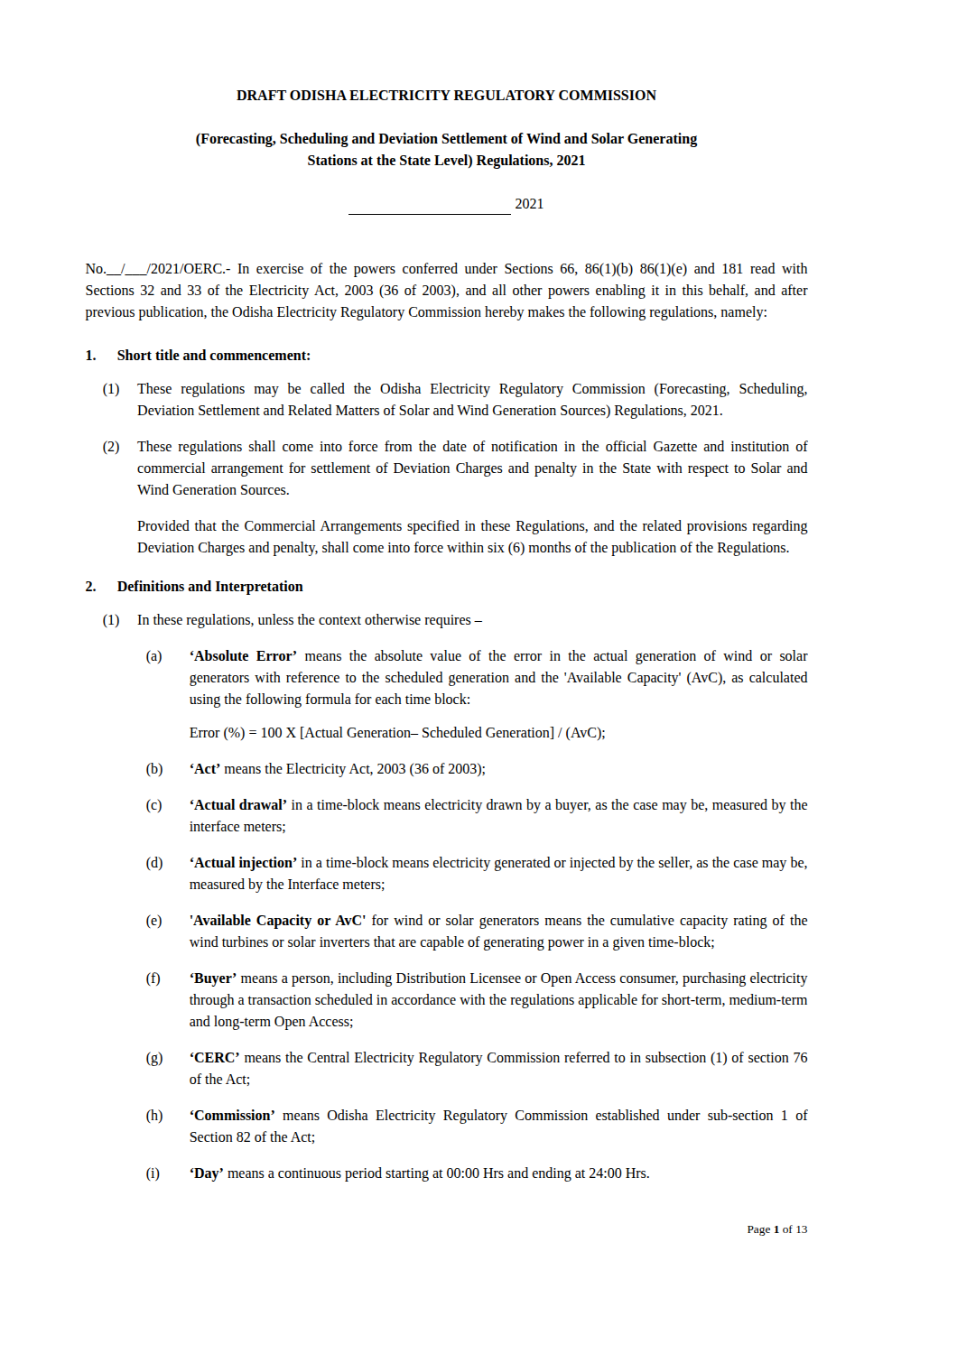DRAFT ODISHA ELECTRICITY REGULATORY COMMISSION
(Forecasting, Scheduling and Deviation Settlement of Wind and Solar Generating
Stations at the State Level) Regulations, 2021
2021
No.__/___/2021/OERC.- In exercise of the powers conferred under Sections 66, 86(1)(b) 86(1)(e) and 181 read with Sections 32 and 33 of the Electricity Act, 2003 (36 of 2003), and all other powers enabling it in this behalf, and after previous publication, the Odisha Electricity Regulatory Commission hereby makes the following regulations, namely:
1. Short title and commencement:
(1) These regulations may be called the Odisha Electricity Regulatory Commission (Forecasting, Scheduling, Deviation Settlement and Related Matters of Solar and Wind Generation Sources) Regulations, 2021.
(2) These regulations shall come into force from the date of notification in the official Gazette and institution of commercial arrangement for settlement of Deviation Charges and penalty in the State with respect to Solar and Wind Generation Sources.
Provided that the Commercial Arrangements specified in these Regulations, and the related provisions regarding Deviation Charges and penalty, shall come into force within six (6) months of the publication of the Regulations.
2. Definitions and Interpretation
(1) In these regulations, unless the context otherwise requires –
(a) ‘Absolute Error’ means the absolute value of the error in the actual generation of wind or solar generators with reference to the scheduled generation and the 'Available Capacity' (AvC), as calculated using the following formula for each time block:
Error (%) = 100 X [Actual Generation– Scheduled Generation] / (AvC);
(b) ‘Act’ means the Electricity Act, 2003 (36 of 2003);
(c) ‘Actual drawal’ in a time-block means electricity drawn by a buyer, as the case may be, measured by the interface meters;
(d) ‘Actual injection’ in a time-block means electricity generated or injected by the seller, as the case may be, measured by the Interface meters;
(e) 'Available Capacity or AvC' for wind or solar generators means the cumulative capacity rating of the wind turbines or solar inverters that are capable of generating power in a given time-block;
(f) ‘Buyer’ means a person, including Distribution Licensee or Open Access consumer, purchasing electricity through a transaction scheduled in accordance with the regulations applicable for short-term, medium-term and long-term Open Access;
(g) ‘CERC’ means the Central Electricity Regulatory Commission referred to in subsection (1) of section 76 of the Act;
(h) ‘Commission’ means Odisha Electricity Regulatory Commission established under sub-section 1 of Section 82 of the Act;
(i) ‘Day’ means a continuous period starting at 00:00 Hrs and ending at 24:00 Hrs.
Page 1 of 13